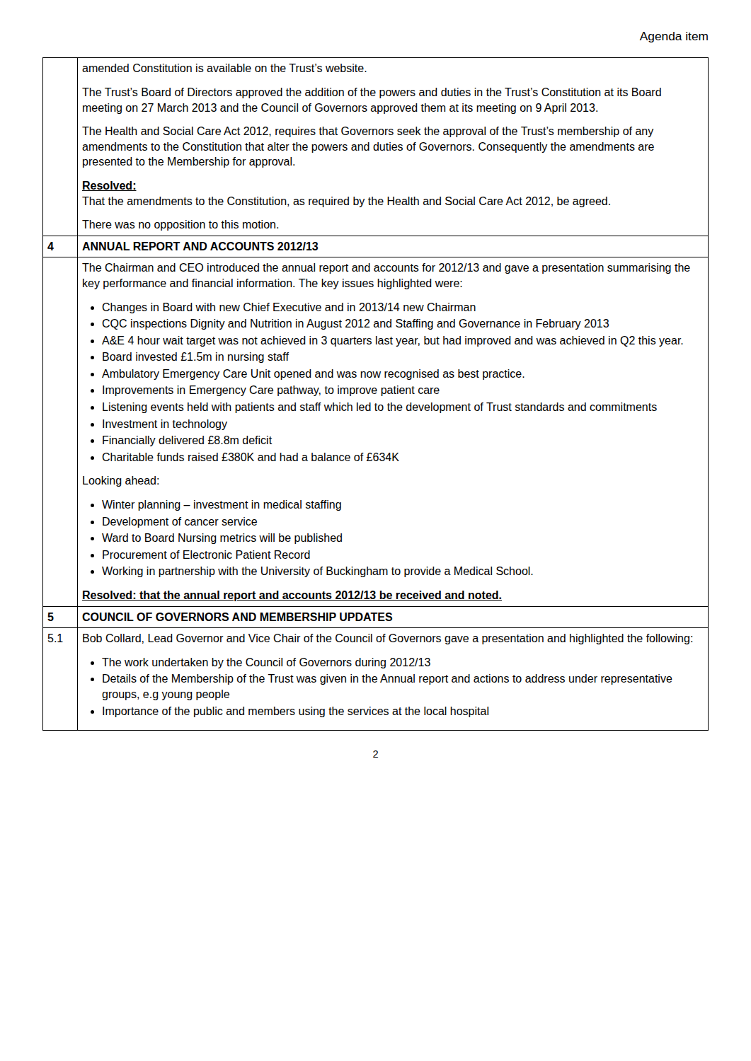Agenda item
| | amended Constitution is available on the Trust’s website. The Trust’s Board of Directors approved the addition of the powers and duties in the Trust’s Constitution at its Board meeting on 27 March 2013 and the Council of Governors approved them at its meeting on 9 April 2013. The Health and Social Care Act 2012, requires that Governors seek the approval of the Trust’s membership of any amendments to the Constitution that alter the powers and duties of Governors. Consequently the amendments are presented to the Membership for approval. Resolved: That the amendments to the Constitution, as required by the Health and Social Care Act 2012, be agreed. There was no opposition to this motion. |
| 4 | Annual Report and Accounts 2012/13 |
| | The Chairman and CEO introduced the annual report and accounts for 2012/13 and gave a presentation summarising the key performance and financial information. The key issues highlighted were: Changes in Board with new Chief Executive and in 2013/14 new Chairman CQC inspections Dignity and Nutrition in August 2012 and Staffing and Governance in February 2013 A&E 4 hour wait target was not achieved in 3 quarters last year, but had improved and was achieved in Q2 this year. Board invested £1.5m in nursing staff Ambulatory Emergency Care Unit opened and was now recognised as best practice. Improvements in Emergency Care pathway, to improve patient care Listening events held with patients and staff which led to the development of Trust standards and commitments Investment in technology Financially delivered £8.8m deficit Charitable funds raised £380K and had a balance of £634K Looking ahead: Winter planning – investment in medical staffing Development of cancer service Ward to Board Nursing metrics will be published Procurement of Electronic Patient Record Working in partnership with the University of Buckingham to provide a Medical School. Resolved: that the annual report and accounts 2012/13 be received and noted. |
| 5 | Council of Governors and Membership Updates |
| 5.1 | Bob Collard, Lead Governor and Vice Chair of the Council of Governors gave a presentation and highlighted the following: The work undertaken by the Council of Governors during 2012/13 Details of the Membership of the Trust was given in the Annual report and actions to address under representative groups, e.g young people Importance of the public and members using the services at the local hospital |
2